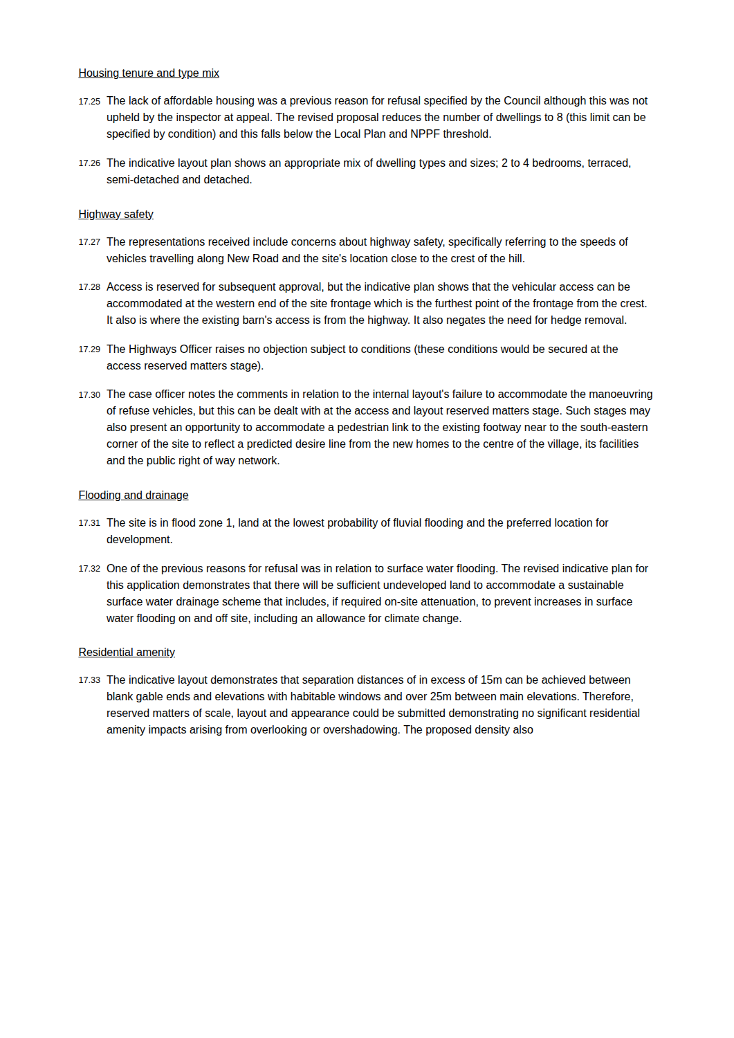Housing tenure and type mix
17.25
The lack of affordable housing was a previous reason for refusal specified by the Council although this was not upheld by the inspector at appeal. The revised proposal reduces the number of dwellings to 8 (this limit can be specified by condition) and this falls below the Local Plan and NPPF threshold.
17.26
The indicative layout plan shows an appropriate mix of dwelling types and sizes; 2 to 4 bedrooms, terraced, semi-detached and detached.
Highway safety
17.27
The representations received include concerns about highway safety, specifically referring to the speeds of vehicles travelling along New Road and the site's location close to the crest of the hill.
17.28
Access is reserved for subsequent approval, but the indicative plan shows that the vehicular access can be accommodated at the western end of the site frontage which is the furthest point of the frontage from the crest. It also is where the existing barn's access is from the highway. It also negates the need for hedge removal.
17.29
The Highways Officer raises no objection subject to conditions (these conditions would be secured at the access reserved matters stage).
17.30
The case officer notes the comments in relation to the internal layout's failure to accommodate the manoeuvring of refuse vehicles, but this can be dealt with at the access and layout reserved matters stage. Such stages may also present an opportunity to accommodate a pedestrian link to the existing footway near to the south-eastern corner of the site to reflect a predicted desire line from the new homes to the centre of the village, its facilities and the public right of way network.
Flooding and drainage
17.31
The site is in flood zone 1, land at the lowest probability of fluvial flooding and the preferred location for development.
17.32
One of the previous reasons for refusal was in relation to surface water flooding. The revised indicative plan for this application demonstrates that there will be sufficient undeveloped land to accommodate a sustainable surface water drainage scheme that includes, if required on-site attenuation, to prevent increases in surface water flooding on and off site, including an allowance for climate change.
Residential amenity
17.33
The indicative layout demonstrates that separation distances of in excess of 15m can be achieved between blank gable ends and elevations with habitable windows and over 25m between main elevations. Therefore, reserved matters of scale, layout and appearance could be submitted demonstrating no significant residential amenity impacts arising from overlooking or overshadowing. The proposed density also